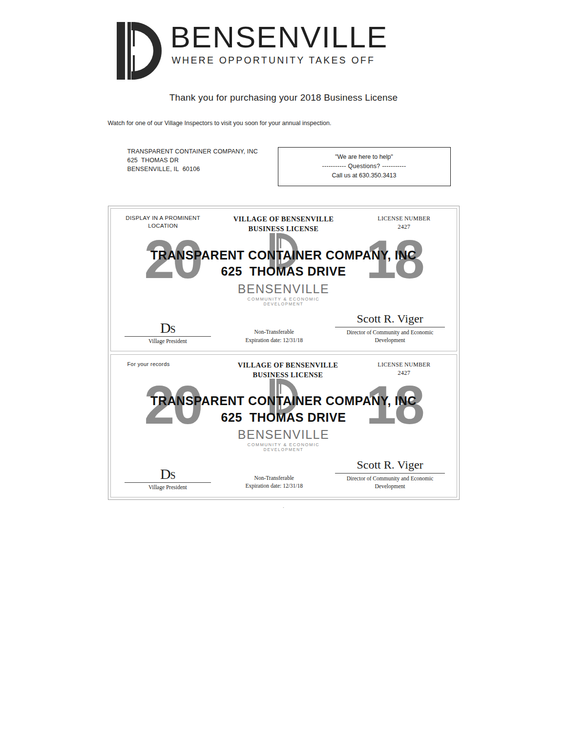BENSENVILLE
WHERE OPPORTUNITY TAKES OFF
Thank you for purchasing your 2018 Business License
Watch for one of our Village Inspectors to visit you soon for your annual inspection.
TRANSPARENT CONTAINER COMPANY, INC
625 THOMAS DR
BENSENVILLE, IL 60106
"We are here to help"
----------- Questions? -----------
Call us at 630.350.3413
DISPLAY IN A PROMINENT
LOCATION
VILLAGE OF BENSENVILLE
BUSINESS LICENSE
LICENSE NUMBER
2427
20 18
TRANSPARENT CONTAINER COMPANY, INC 625 THOMAS DRIVE
BENSENVILLE
COMMUNITY & ECONOMIC
DEVELOPMENT
DS
Village President
Non-Transferable
Expiration date: 12/31/18
Scott R. Viger
Director of Community and Economic
Development
For your records
VILLAGE OF BENSENVILLE
BUSINESS LICENSE
LICENSE NUMBER
2427
20 18
TRANSPARENT CONTAINER COMPANY, INC 625 THOMAS DRIVE
BENSENVILLE
COMMUNITY & ECONOMIC
DEVELOPMENT
DS
Village President
Non-Transferable
Expiration date: 12/31/18
Scott R. Viger
Director of Community and Economic
Development
·